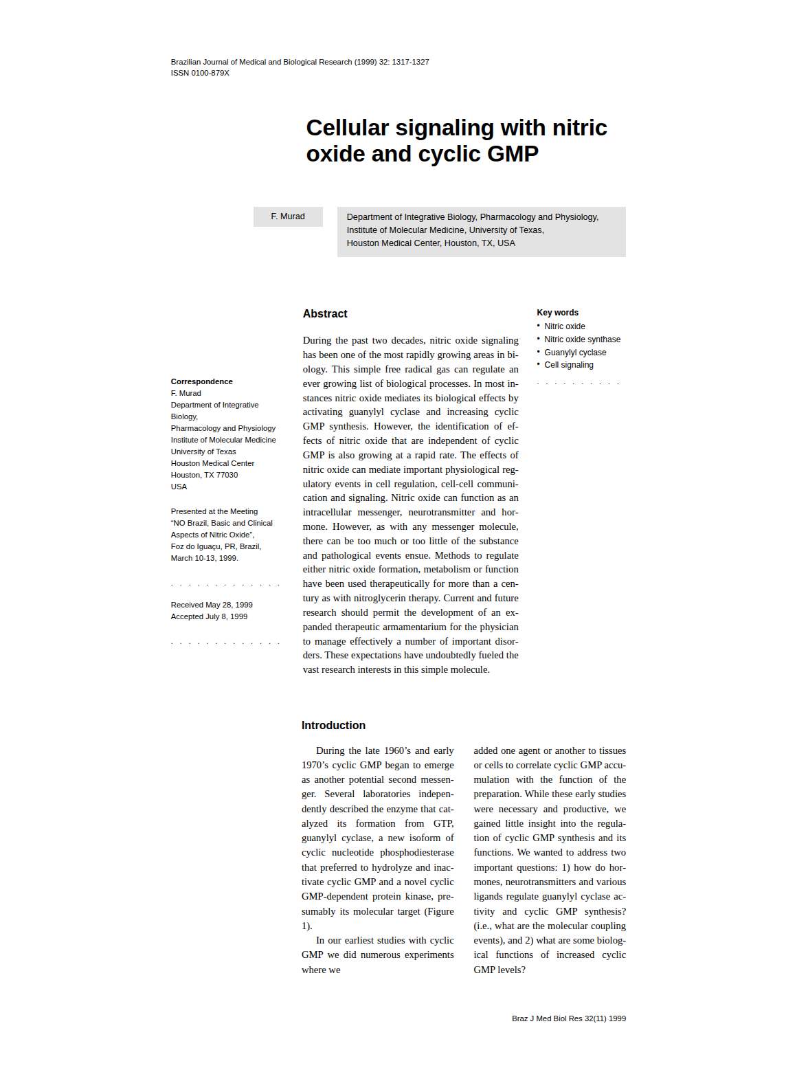Brazilian Journal of Medical and Biological Research (1999) 32: 1317-1327
ISSN 0100-879X
Cellular signaling with nitric
oxide and cyclic GMP
F. Murad
Department of Integrative Biology, Pharmacology and Physiology,
Institute of Molecular Medicine, University of Texas,
Houston Medical Center, Houston, TX, USA
Correspondence
F. Murad
Department of Integrative Biology,
Pharmacology and Physiology
Institute of Molecular Medicine
University of Texas
Houston Medical Center
Houston, TX 77030
USA
Presented at the Meeting
“NO Brazil, Basic and Clinical
Aspects of Nitric Oxide”,
Foz do Iguaçu, PR, Brazil,
March 10-13, 1999.
. . . . . . . . . . . . . . . . . . . . . . .
Received May 28, 1999
Accepted July 8, 1999
. . . . . . . . . . . . . . . . . . . . . . .
Abstract
During the past two decades, nitric oxide signaling has been one of the most rapidly growing areas in biology. This simple free radical gas can regulate an ever growing list of biological processes. In most instances nitric oxide mediates its biological effects by activating guanylyl cyclase and increasing cyclic GMP synthesis. However, the identification of effects of nitric oxide that are independent of cyclic GMP is also growing at a rapid rate. The effects of nitric oxide can mediate important physiological regulatory events in cell regulation, cell-cell communication and signaling. Nitric oxide can function as an intracellular messenger, neurotransmitter and hormone. However, as with any messenger molecule, there can be too much or too little of the substance and pathological events ensue. Methods to regulate either nitric oxide formation, metabolism or function have been used therapeutically for more than a century as with nitroglycerin therapy. Current and future research should permit the development of an expanded therapeutic armamentarium for the physician to manage effectively a number of important disorders. These expectations have undoubtedly fueled the vast research interests in this simple molecule.
Key words
Nitric oxide
Nitric oxide synthase
Guanylyl cyclase
Cell signaling
. . . . . . . . . . . . . . . . . . . . . .
Introduction
During the late 1960’s and early 1970’s cyclic GMP began to emerge as another potential second messenger. Several laboratories independently described the enzyme that catalyzed its formation from GTP, guanylyl cyclase, a new isoform of cyclic nucleotide phosphodiesterase that preferred to hydrolyze and inactivate cyclic GMP and a novel cyclic GMP-dependent protein kinase, presumably its molecular target (Figure 1).
In our earliest studies with cyclic GMP we did numerous experiments where we
added one agent or another to tissues or cells to correlate cyclic GMP accumulation with the function of the preparation. While these early studies were necessary and productive, we gained little insight into the regulation of cyclic GMP synthesis and its functions. We wanted to address two important questions: 1) how do hormones, neurotransmitters and various ligands regulate guanylyl cyclase activity and cyclic GMP synthesis? (i.e., what are the molecular coupling events), and 2) what are some biological functions of increased cyclic GMP levels?
Braz J Med Biol Res 32(11) 1999